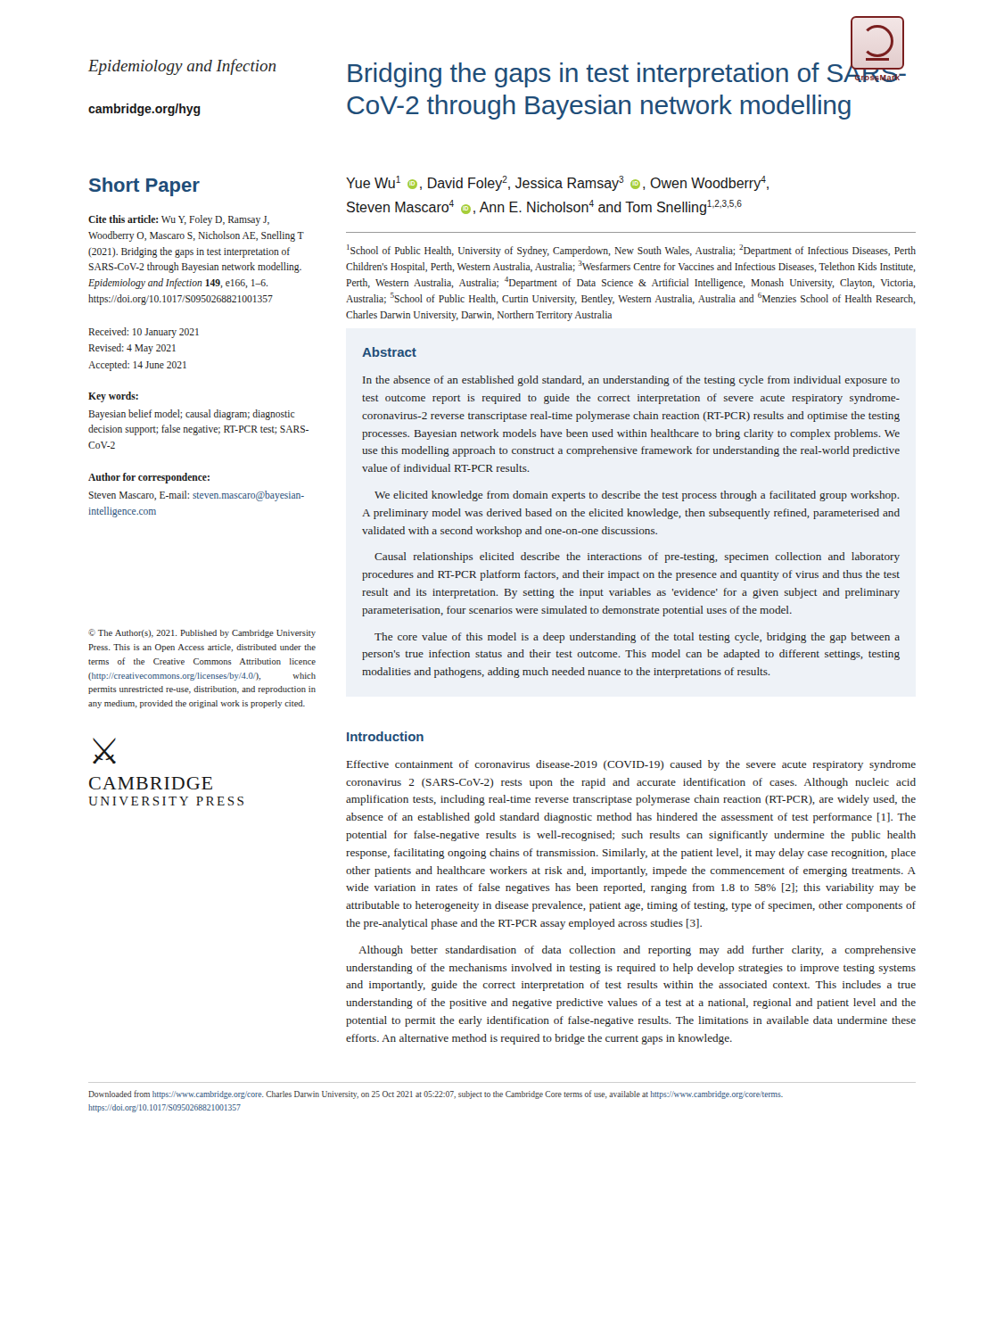CrossMark
Epidemiology and Infection
cambridge.org/hyg
Bridging the gaps in test interpretation of SARS-CoV-2 through Bayesian network modelling
Short Paper
Cite this article: Wu Y, Foley D, Ramsay J, Woodberry O, Mascaro S, Nicholson AE, Snelling T (2021). Bridging the gaps in test interpretation of SARS-CoV-2 through Bayesian network modelling. Epidemiology and Infection 149, e166, 1–6. https://doi.org/10.1017/S0950268821001357
Received: 10 January 2021
Revised: 4 May 2021
Accepted: 14 June 2021
Key words:
Bayesian belief model; causal diagram; diagnostic decision support; false negative; RT-PCR test; SARS-CoV-2
Author for correspondence:
Steven Mascaro, E-mail: steven.mascaro@bayesian-intelligence.com
© The Author(s), 2021. Published by Cambridge University Press. This is an Open Access article, distributed under the terms of the Creative Commons Attribution licence (http://creativecommons.org/licenses/by/4.0/), which permits unrestricted re-use, distribution, and reproduction in any medium, provided the original work is properly cited.
⚔
CAMBRIDGE
UNIVERSITY PRESS
Yue Wu1 , David Foley2, Jessica Ramsay3 , Owen Woodberry4,
Steven Mascaro4 , Ann E. Nicholson4 and Tom Snelling1,2,3,5,6
1School of Public Health, University of Sydney, Camperdown, New South Wales, Australia; 2Department of Infectious Diseases, Perth Children's Hospital, Perth, Western Australia, Australia; 3Wesfarmers Centre for Vaccines and Infectious Diseases, Telethon Kids Institute, Perth, Western Australia, Australia; 4Department of Data Science & Artificial Intelligence, Monash University, Clayton, Victoria, Australia; 5School of Public Health, Curtin University, Bentley, Western Australia, Australia and 6Menzies School of Health Research, Charles Darwin University, Darwin, Northern Territory Australia
Abstract
In the absence of an established gold standard, an understanding of the testing cycle from individual exposure to test outcome report is required to guide the correct interpretation of severe acute respiratory syndrome-coronavirus-2 reverse transcriptase real-time polymerase chain reaction (RT-PCR) results and optimise the testing processes. Bayesian network models have been used within healthcare to bring clarity to complex problems. We use this modelling approach to construct a comprehensive framework for understanding the real-world predictive value of individual RT-PCR results.
We elicited knowledge from domain experts to describe the test process through a facilitated group workshop. A preliminary model was derived based on the elicited knowledge, then subsequently refined, parameterised and validated with a second workshop and one-on-one discussions.
Causal relationships elicited describe the interactions of pre-testing, specimen collection and laboratory procedures and RT-PCR platform factors, and their impact on the presence and quantity of virus and thus the test result and its interpretation. By setting the input variables as 'evidence' for a given subject and preliminary parameterisation, four scenarios were simulated to demonstrate potential uses of the model.
The core value of this model is a deep understanding of the total testing cycle, bridging the gap between a person's true infection status and their test outcome. This model can be adapted to different settings, testing modalities and pathogens, adding much needed nuance to the interpretations of results.
Introduction
Effective containment of coronavirus disease-2019 (COVID-19) caused by the severe acute respiratory syndrome coronavirus 2 (SARS-CoV-2) rests upon the rapid and accurate identification of cases. Although nucleic acid amplification tests, including real-time reverse transcriptase polymerase chain reaction (RT-PCR), are widely used, the absence of an established gold standard diagnostic method has hindered the assessment of test performance [1]. The potential for false-negative results is well-recognised; such results can significantly undermine the public health response, facilitating ongoing chains of transmission. Similarly, at the patient level, it may delay case recognition, place other patients and healthcare workers at risk and, importantly, impede the commencement of emerging treatments. A wide variation in rates of false negatives has been reported, ranging from 1.8 to 58% [2]; this variability may be attributable to heterogeneity in disease prevalence, patient age, timing of testing, type of specimen, other components of the pre-analytical phase and the RT-PCR assay employed across studies [3].
Although better standardisation of data collection and reporting may add further clarity, a comprehensive understanding of the mechanisms involved in testing is required to help develop strategies to improve testing systems and importantly, guide the correct interpretation of test results within the associated context. This includes a true understanding of the positive and negative predictive values of a test at a national, regional and patient level and the potential to permit the early identification of false-negative results. The limitations in available data undermine these efforts. An alternative method is required to bridge the current gaps in knowledge.
Downloaded from https://www.cambridge.org/core. Charles Darwin University, on 25 Oct 2021 at 05:22:07, subject to the Cambridge Core terms of use, available at https://www.cambridge.org/core/terms.
https://doi.org/10.1017/S0950268821001357